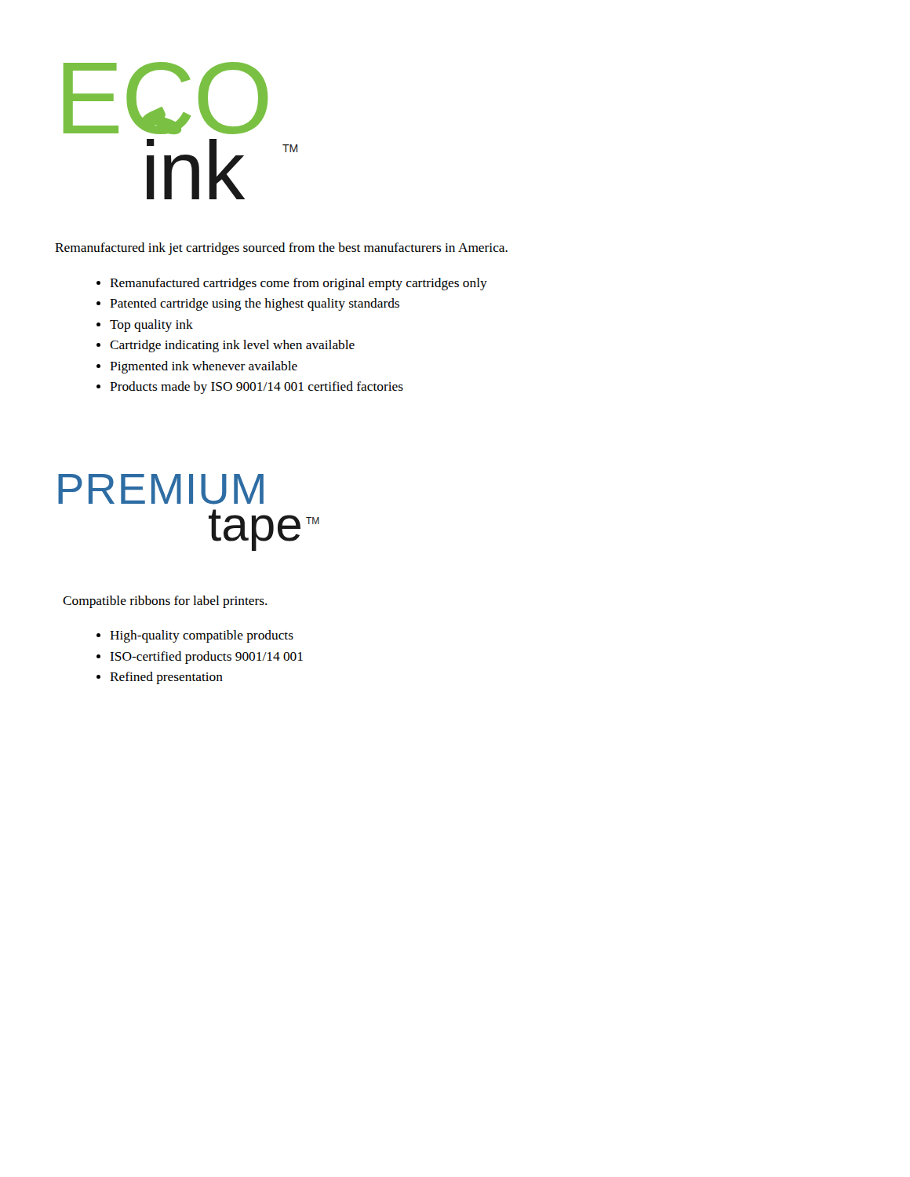ECO ink TM
Remanufactured ink jet cartridges sourced from the best manufacturers in America.
Remanufactured cartridges come from original empty cartridges only
Patented cartridge using the highest quality standards
Top quality ink
Cartridge indicating ink level when available
Pigmented ink whenever available
Products made by ISO 9001/14 001 certified factories
PREMIUM tape TM
Compatible ribbons for label printers.
High-quality compatible products
ISO-certified products 9001/14 001
Refined presentation